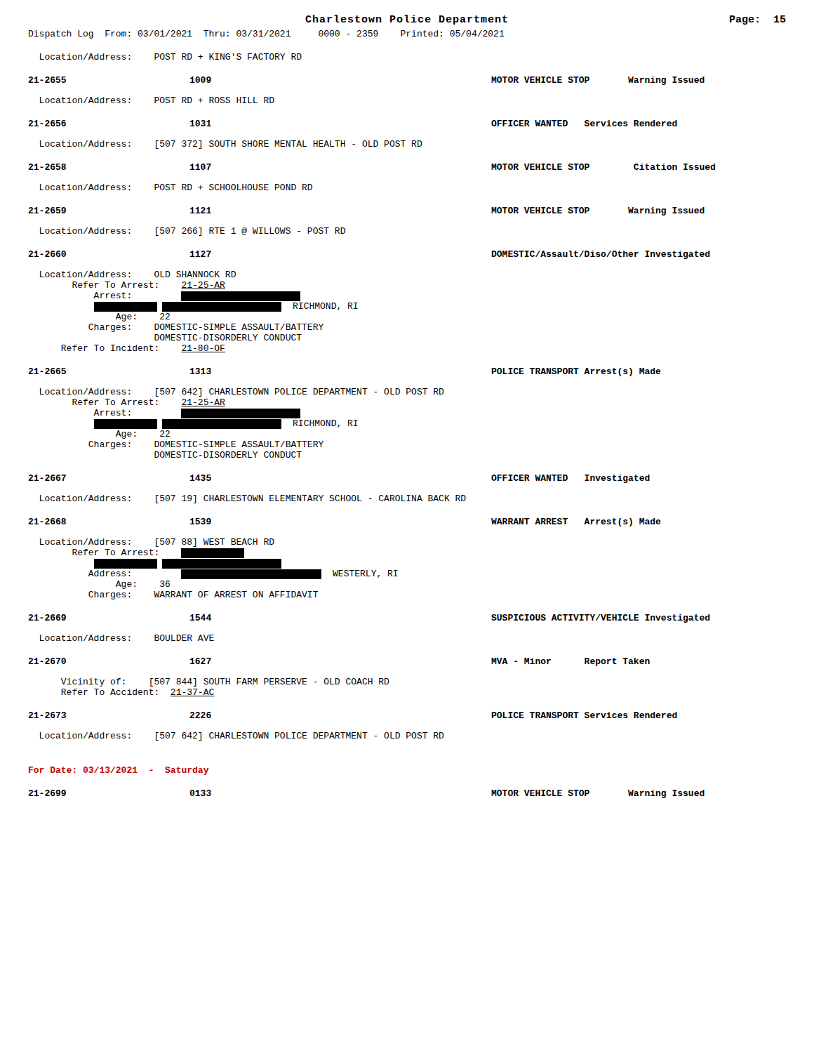Charlestown Police Department
Page: 15
Dispatch Log From: 03/01/2021 Thru: 03/31/2021 0000 - 2359 Printed: 05/04/2021
Location/Address: POST RD + KING'S FACTORY RD
21-2655 1009 MOTOR VEHICLE STOP Warning Issued
Location/Address: POST RD + ROSS HILL RD
21-2656 1031 OFFICER WANTED Services Rendered
Location/Address: [507 372] SOUTH SHORE MENTAL HEALTH - OLD POST RD
21-2658 1107 MOTOR VEHICLE STOP Citation Issued
Location/Address: POST RD + SCHOOLHOUSE POND RD
21-2659 1121 MOTOR VEHICLE STOP Warning Issued
Location/Address: [507 266] RTE 1 @ WILLOWS - POST RD
21-2660 1127 DOMESTIC/Assault/Diso/Other Investigated
Location/Address: OLD SHANNOCK RD Refer To Arrest: 21-25-AR Arrest: RICHMOND, RI Age: 22 Charges: DOMESTIC-SIMPLE ASSAULT/BATTERY DOMESTIC-DISORDERLY CONDUCT Refer To Incident: 21-80-OF
21-2665 1313 POLICE TRANSPORT Arrest(s) Made
Location/Address: [507 642] CHARLESTOWN POLICE DEPARTMENT - OLD POST RD Refer To Arrest: 21-25-AR Arrest: RICHMOND, RI Age: 22 Charges: DOMESTIC-SIMPLE ASSAULT/BATTERY DOMESTIC-DISORDERLY CONDUCT
21-2667 1435 OFFICER WANTED Investigated
Location/Address: [507 19] CHARLESTOWN ELEMENTARY SCHOOL - CAROLINA BACK RD
21-2668 1539 WARRANT ARREST Arrest(s) Made
Location/Address: [507 88] WEST BEACH RD Refer To Arrest: Address: WESTERLY, RI Age: 36 Charges: WARRANT OF ARREST ON AFFIDAVIT
21-2669 1544 SUSPICIOUS ACTIVITY/VEHICLE Investigated
Location/Address: BOULDER AVE
21-2670 1627 MVA - Minor Report Taken
Vicinity of: [507 844] SOUTH FARM PERSERVE - OLD COACH RD Refer To Accident: 21-37-AC
21-2673 2226 POLICE TRANSPORT Services Rendered
Location/Address: [507 642] CHARLESTOWN POLICE DEPARTMENT - OLD POST RD
For Date: 03/13/2021 - Saturday
21-2699 0133 MOTOR VEHICLE STOP Warning Issued